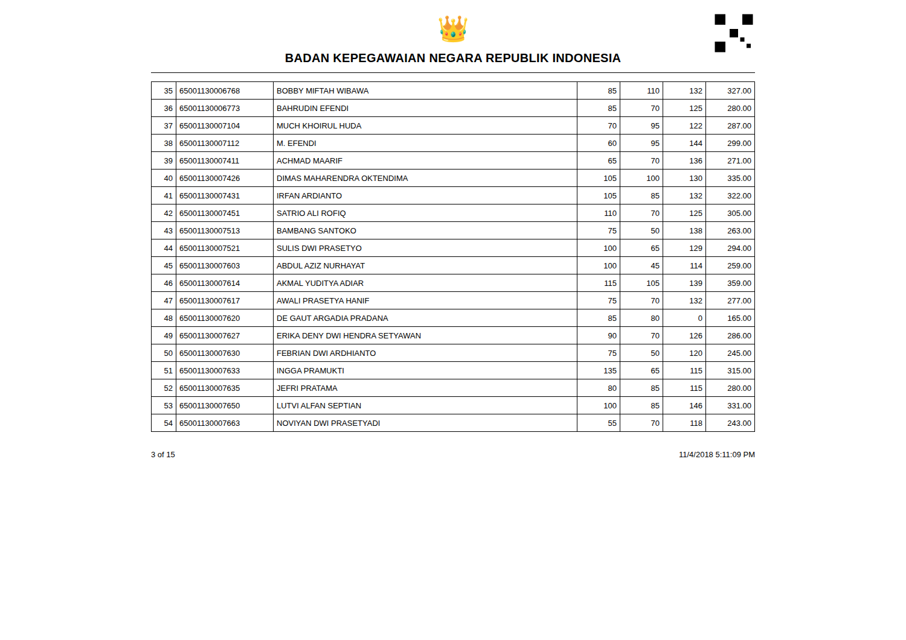BADAN KEPEGAWAIAN NEGARA REPUBLIK INDONESIA
| 35 | 65001130006768 | BOBBY MIFTAH WIBAWA | 85 | 110 | 132 | 327.00 |
| 36 | 65001130006773 | BAHRUDIN EFENDI | 85 | 70 | 125 | 280.00 |
| 37 | 65001130007104 | MUCH KHOIRUL HUDA | 70 | 95 | 122 | 287.00 |
| 38 | 65001130007112 | M. EFENDI | 60 | 95 | 144 | 299.00 |
| 39 | 65001130007411 | ACHMAD MAARIF | 65 | 70 | 136 | 271.00 |
| 40 | 65001130007426 | DIMAS MAHARENDRA OKTENDIMA | 105 | 100 | 130 | 335.00 |
| 41 | 65001130007431 | IRFAN ARDIANTO | 105 | 85 | 132 | 322.00 |
| 42 | 65001130007451 | SATRIO ALI ROFIQ | 110 | 70 | 125 | 305.00 |
| 43 | 65001130007513 | BAMBANG SANTOKO | 75 | 50 | 138 | 263.00 |
| 44 | 65001130007521 | SULIS DWI PRASETYO | 100 | 65 | 129 | 294.00 |
| 45 | 65001130007603 | ABDUL AZIZ NURHAYAT | 100 | 45 | 114 | 259.00 |
| 46 | 65001130007614 | AKMAL YUDITYA ADIAR | 115 | 105 | 139 | 359.00 |
| 47 | 65001130007617 | AWALI PRASETYA HANIF | 75 | 70 | 132 | 277.00 |
| 48 | 65001130007620 | DE GAUT ARGADIA PRADANA | 85 | 80 | 0 | 165.00 |
| 49 | 65001130007627 | ERIKA DENY DWI HENDRA SETYAWAN | 90 | 70 | 126 | 286.00 |
| 50 | 65001130007630 | FEBRIAN DWI ARDHIANTO | 75 | 50 | 120 | 245.00 |
| 51 | 65001130007633 | INGGA PRAMUKTI | 135 | 65 | 115 | 315.00 |
| 52 | 65001130007635 | JEFRI PRATAMA | 80 | 85 | 115 | 280.00 |
| 53 | 65001130007650 | LUTVI ALFAN SEPTIAN | 100 | 85 | 146 | 331.00 |
| 54 | 65001130007663 | NOVIYAN DWI PRASETYADI | 55 | 70 | 118 | 243.00 |
3 of 15 11/4/2018 5:11:09 PM